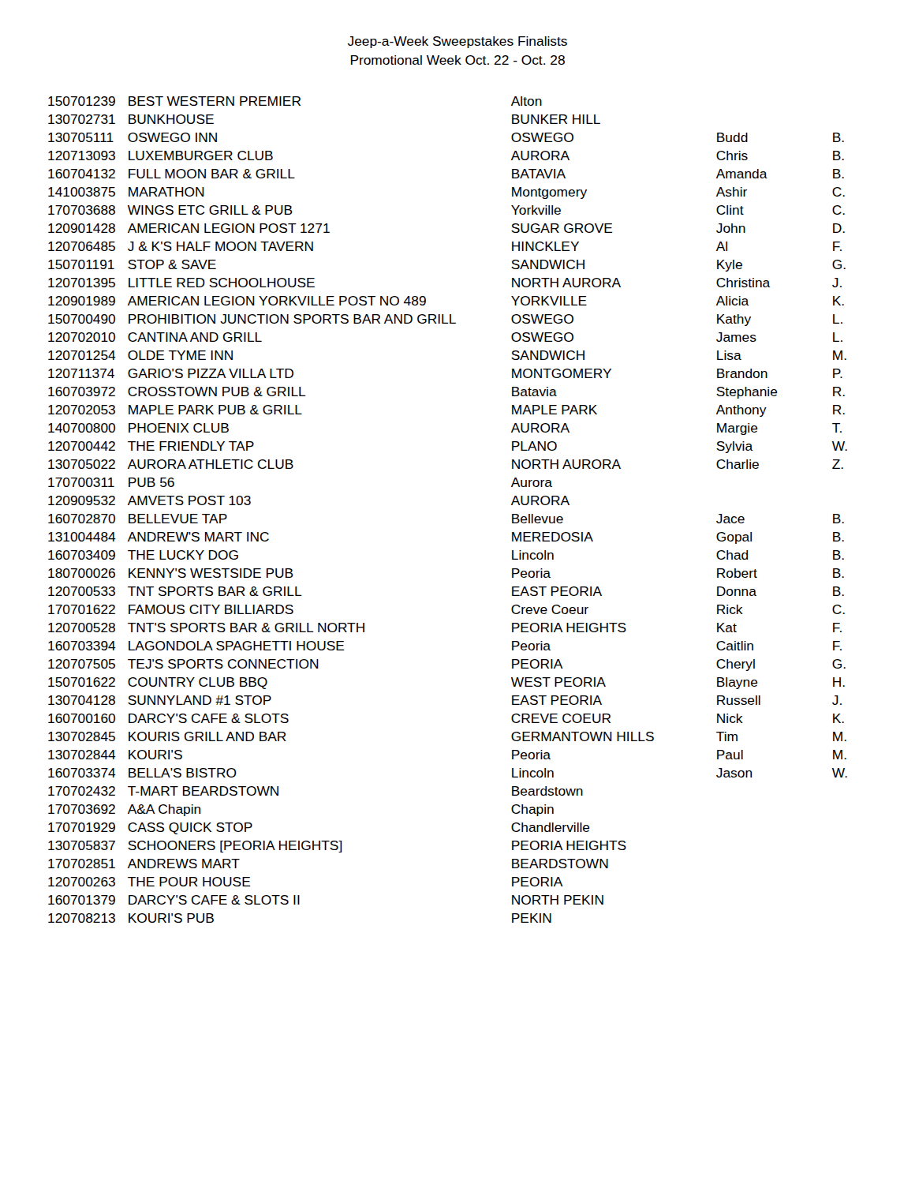Jeep-a-Week Sweepstakes Finalists Promotional Week Oct. 22 - Oct. 28
| 150701239 | BEST WESTERN PREMIER | Alton | | |
| 130702731 | BUNKHOUSE | BUNKER HILL | | |
| 130705111 | OSWEGO INN | OSWEGO | Budd | B. |
| 120713093 | LUXEMBURGER CLUB | AURORA | Chris | B. |
| 160704132 | FULL MOON BAR & GRILL | BATAVIA | Amanda | B. |
| 141003875 | MARATHON | Montgomery | Ashir | C. |
| 170703688 | WINGS ETC GRILL & PUB | Yorkville | Clint | C. |
| 120901428 | AMERICAN LEGION POST 1271 | SUGAR GROVE | John | D. |
| 120706485 | J & K'S HALF MOON TAVERN | HINCKLEY | Al | F. |
| 150701191 | STOP & SAVE | SANDWICH | Kyle | G. |
| 120701395 | LITTLE RED SCHOOLHOUSE | NORTH AURORA | Christina | J. |
| 120901989 | AMERICAN LEGION YORKVILLE POST NO 489 | YORKVILLE | Alicia | K. |
| 150700490 | PROHIBITION JUNCTION SPORTS BAR AND GRILL | OSWEGO | Kathy | L. |
| 120702010 | CANTINA AND GRILL | OSWEGO | James | L. |
| 120701254 | OLDE TYME INN | SANDWICH | Lisa | M. |
| 120711374 | GARIO'S PIZZA VILLA LTD | MONTGOMERY | Brandon | P. |
| 160703972 | CROSSTOWN PUB & GRILL | Batavia | Stephanie | R. |
| 120702053 | MAPLE PARK PUB & GRILL | MAPLE PARK | Anthony | R. |
| 140700800 | PHOENIX CLUB | AURORA | Margie | T. |
| 120700442 | THE FRIENDLY TAP | PLANO | Sylvia | W. |
| 130705022 | AURORA ATHLETIC CLUB | NORTH AURORA | Charlie | Z. |
| 170700311 | PUB 56 | Aurora | | |
| 120909532 | AMVETS POST 103 | AURORA | | |
| 160702870 | BELLEVUE TAP | Bellevue | Jace | B. |
| 131004484 | ANDREW'S MART INC | MEREDOSIA | Gopal | B. |
| 160703409 | THE LUCKY DOG | Lincoln | Chad | B. |
| 180700026 | KENNY'S WESTSIDE PUB | Peoria | Robert | B. |
| 120700533 | TNT SPORTS BAR & GRILL | EAST PEORIA | Donna | B. |
| 170701622 | FAMOUS CITY BILLIARDS | Creve Coeur | Rick | C. |
| 120700528 | TNT'S SPORTS BAR & GRILL NORTH | PEORIA HEIGHTS | Kat | F. |
| 160703394 | LAGONDOLA SPAGHETTI HOUSE | Peoria | Caitlin | F. |
| 120707505 | TEJ'S SPORTS CONNECTION | PEORIA | Cheryl | G. |
| 150701622 | COUNTRY CLUB BBQ | WEST PEORIA | Blayne | H. |
| 130704128 | SUNNYLAND #1 STOP | EAST PEORIA | Russell | J. |
| 160700160 | DARCY'S CAFE & SLOTS | CREVE COEUR | Nick | K. |
| 130702845 | KOURIS GRILL AND BAR | GERMANTOWN HILLS | Tim | M. |
| 130702844 | KOURI'S | Peoria | Paul | M. |
| 160703374 | BELLA'S BISTRO | Lincoln | Jason | W. |
| 170702432 | T-MART BEARDSTOWN | Beardstown | | |
| 170703692 | A&A Chapin | Chapin | | |
| 170701929 | CASS QUICK STOP | Chandlerville | | |
| 130705837 | SCHOONERS [PEORIA HEIGHTS] | PEORIA HEIGHTS | | |
| 170702851 | ANDREWS MART | BEARDSTOWN | | |
| 120700263 | THE POUR HOUSE | PEORIA | | |
| 160701379 | DARCY'S CAFE & SLOTS II | NORTH PEKIN | | |
| 120708213 | KOURI'S PUB | PEKIN | | |